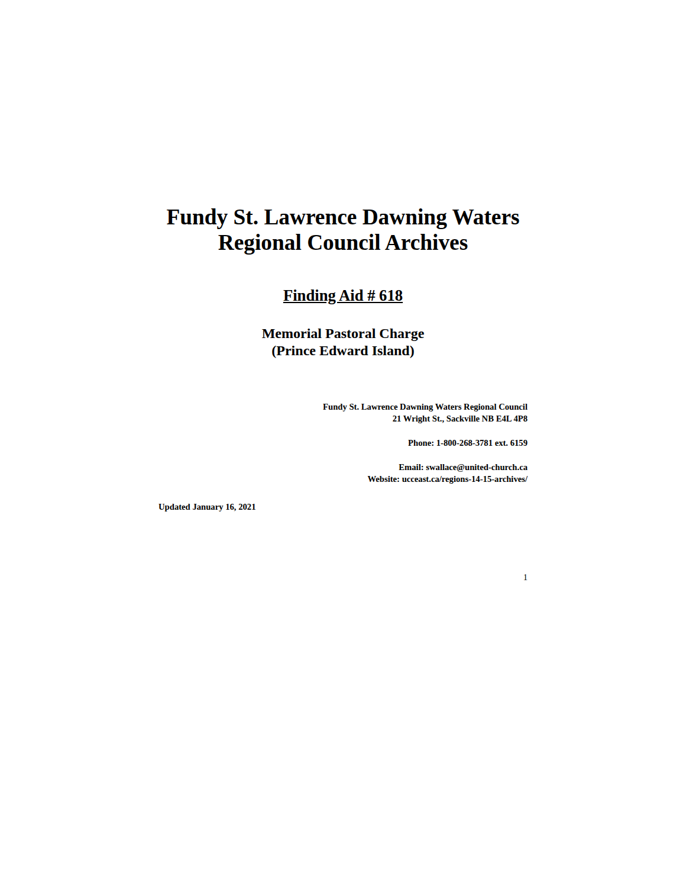Fundy St. Lawrence Dawning Waters
Regional Council Archives
Finding Aid # 618
Memorial Pastoral Charge
(Prince Edward Island)
Fundy St. Lawrence Dawning Waters Regional Council
21 Wright St., Sackville NB E4L 4P8
Phone: 1-800-268-3781 ext. 6159
Email: swallace@united-church.ca
Website: ucceast.ca/regions-14-15-archives/
Updated January 16, 2021
1